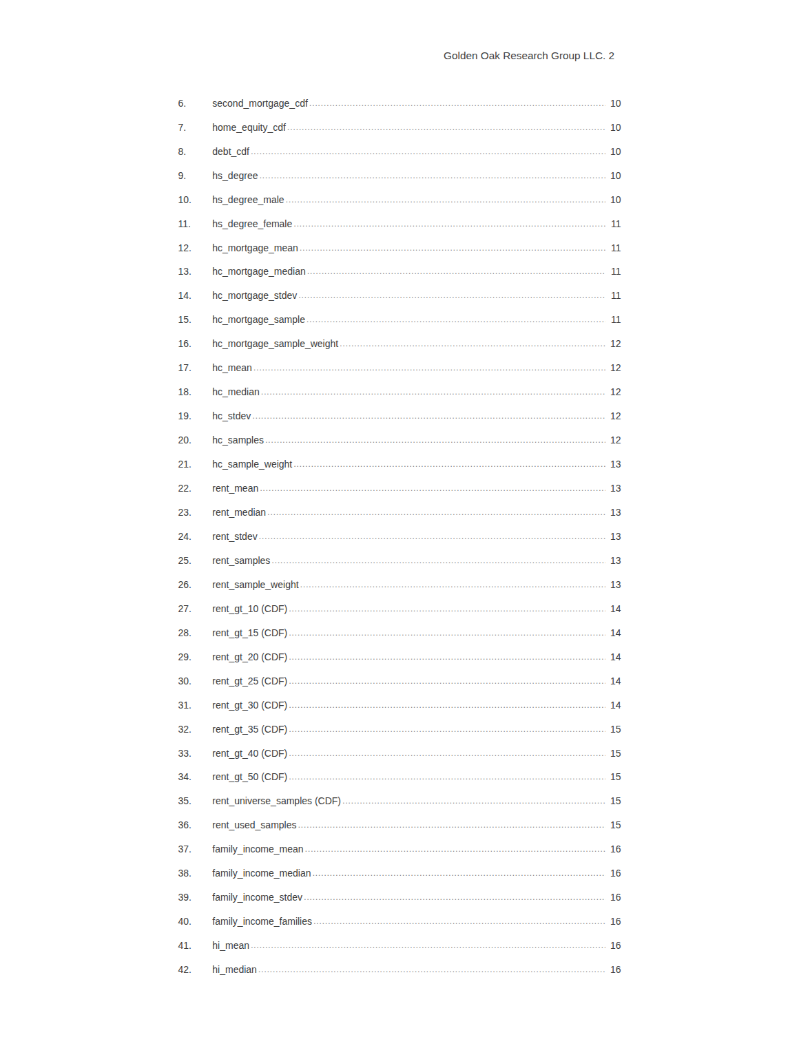Golden Oak Research Group LLC. 2
6. second_mortgage_cdf.................................................................................................................................................. 10
7. home_equity_cdf......................................................................................................................................... 10
8. debt_cdf....................................................................................................................................................... 10
9. hs_degree................................................................................................................................................... 10
10. hs_degree_male......................................................................................................................................... 10
11. hs_degree_female..................................................................................................................................... 11
12. hc_mortgage_mean................................................................................................................................. 11
13. hc_mortgage_median............................................................................................................................. 11
14. hc_mortgage_stdev.................................................................................................................................. 11
15. hc_mortgage_sample............................................................................................................................. 11
16. hc_mortgage_sample_weight............................................................................................................. 12
17. hc_mean..................................................................................................................................................... 12
18. hc_median................................................................................................................................................. 12
19. hc_stdev...................................................................................................................................................... 12
20. hc_samples................................................................................................................................................ 12
21. hc_sample_weight..................................................................................................................................... 13
22. rent_mean.................................................................................................................................................. 13
23. rent_median.............................................................................................................................................. 13
24. rent_stdev................................................................................................................................................... 13
25. rent_samples............................................................................................................................................ 13
26. rent_sample_weight.................................................................................................................................. 13
27. rent_gt_10 (CDF)....................................................................................................................................... 14
28. rent_gt_15 (CDF)....................................................................................................................................... 14
29. rent_gt_20 (CDF)....................................................................................................................................... 14
30. rent_gt_25 (CDF)....................................................................................................................................... 14
31. rent_gt_30 (CDF)....................................................................................................................................... 14
32. rent_gt_35 (CDF)....................................................................................................................................... 15
33. rent_gt_40 (CDF)....................................................................................................................................... 15
34. rent_gt_50 (CDF)....................................................................................................................................... 15
35. rent_universe_samples (CDF)............................................................................................................. 15
36. rent_used_samples................................................................................................................................... 15
37. family_income_mean.............................................................................................................................. 16
38. family_income_median.......................................................................................................................... 16
39. family_income_stdev............................................................................................................................... 16
40. family_income_families......................................................................................................................... 16
41. hi_mean....................................................................................................................................................... 16
42. hi_median................................................................................................................................................... 16